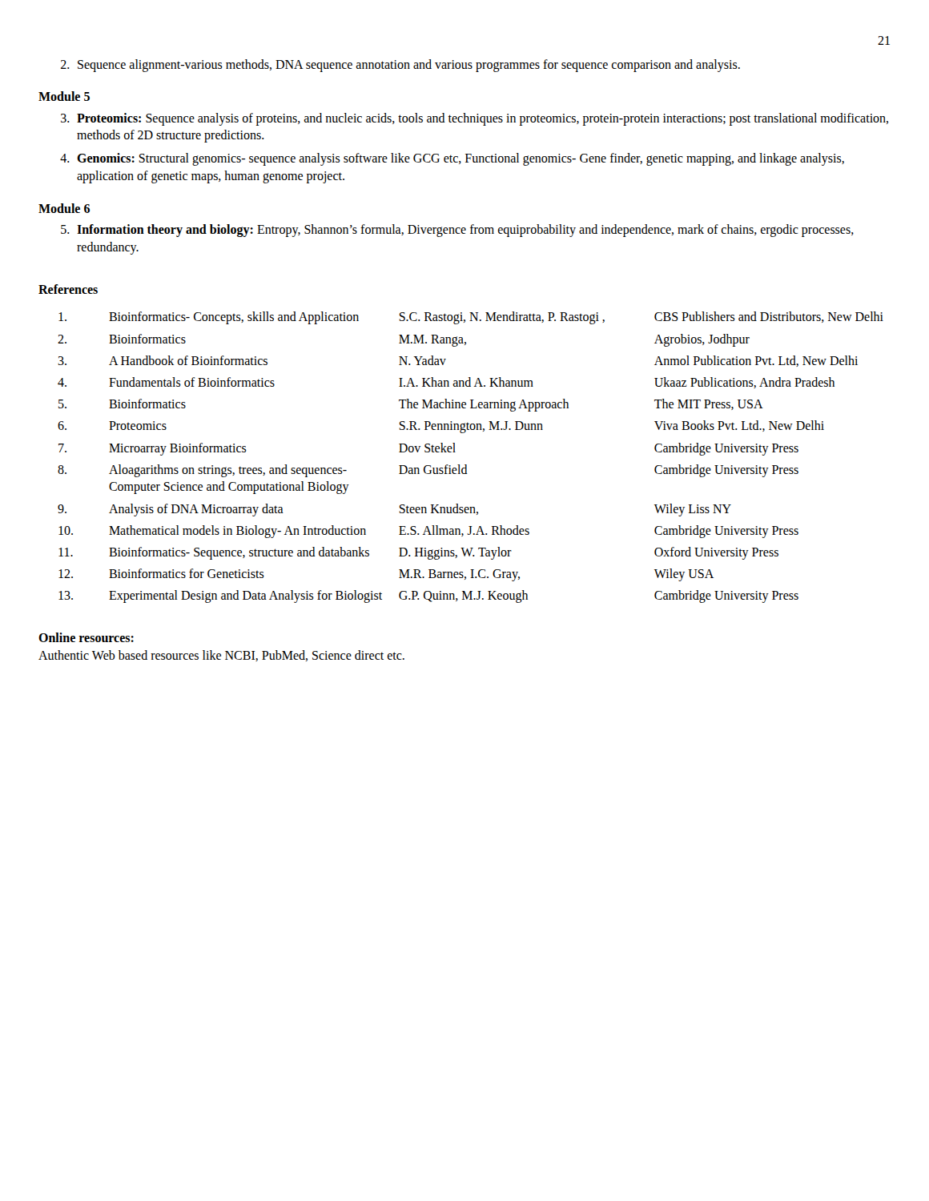21
Sequence alignment-various methods, DNA sequence annotation and various programmes for sequence comparison and analysis.
Module 5
Proteomics: Sequence analysis of proteins, and nucleic acids, tools and techniques in proteomics, protein-protein interactions; post translational modification, methods of 2D structure predictions.
Genomics: Structural genomics- sequence analysis software like GCG etc, Functional genomics- Gene finder, genetic mapping, and linkage analysis, application of genetic maps, human genome project.
Module 6
Information theory and biology: Entropy, Shannon’s formula, Divergence from equiprobability and independence, mark of chains, ergodic processes, redundancy.
References
| 1. | Bioinformatics- Concepts, skills and Application | S.C. Rastogi, N. Mendiratta, P. Rastogi , | CBS Publishers and Distributors, New Delhi |
| 2. | Bioinformatics | M.M. Ranga, | Agrobios, Jodhpur |
| 3. | A Handbook of Bioinformatics | N. Yadav | Anmol Publication Pvt. Ltd, New Delhi |
| 4. | Fundamentals of Bioinformatics | I.A. Khan and A. Khanum | Ukaaz Publications, Andra Pradesh |
| 5. | Bioinformatics | The Machine Learning Approach | The MIT Press, USA |
| 6. | Proteomics | S.R. Pennington, M.J. Dunn | Viva Books Pvt. Ltd., New Delhi |
| 7. | Microarray Bioinformatics | Dov Stekel | Cambridge University Press |
| 8. | Aloagarithms on strings, trees, and sequences- Computer Science and Computational Biology | Dan Gusfield | Cambridge University Press |
| 9. | Analysis of DNA Microarray data | Steen Knudsen, | Wiley Liss NY |
| 10. | Mathematical models in Biology- An Introduction | E.S. Allman, J.A. Rhodes | Cambridge University Press |
| 11. | Bioinformatics- Sequence, structure and databanks | D. Higgins, W. Taylor | Oxford University Press |
| 12. | Bioinformatics for Geneticists | M.R. Barnes, I.C. Gray, | Wiley USA |
| 13. | Experimental Design and Data Analysis for Biologist | G.P. Quinn, M.J. Keough | Cambridge University Press |
Online resources:
Authentic Web based resources like NCBI, PubMed, Science direct etc.